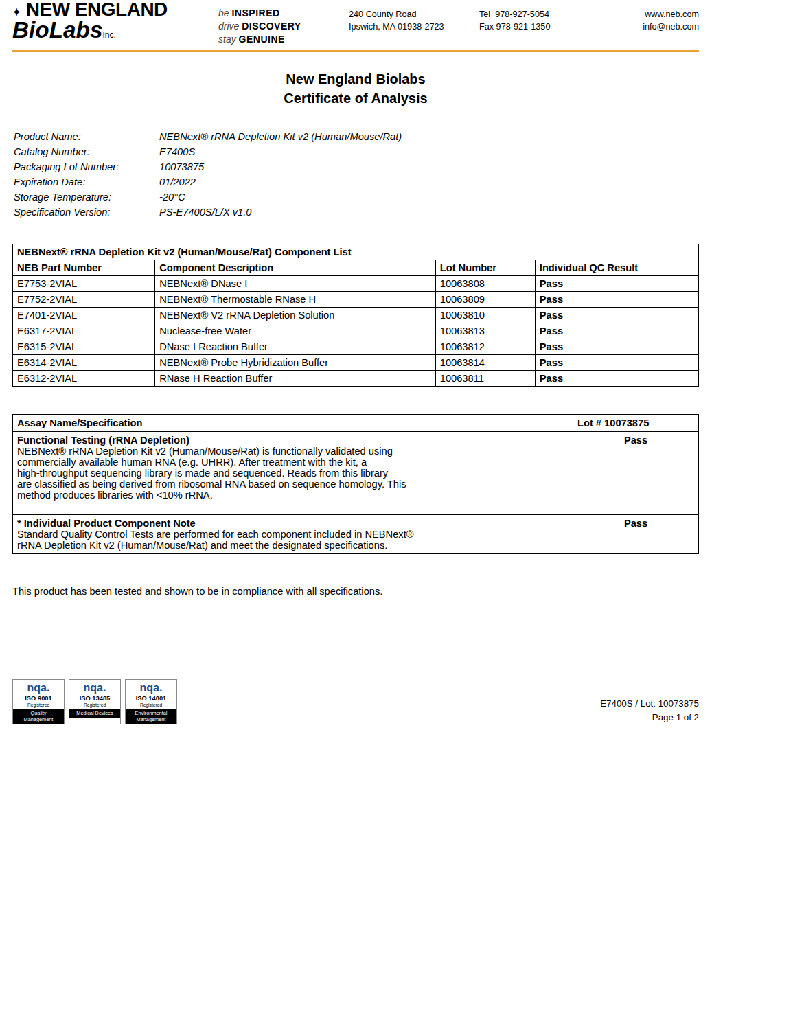✦ NEW ENGLAND
BioLabsInc.
be INSPIRED
drive DISCOVERY
stay GENUINE
240 County Road
Ipswich, MA 01938-2723
Tel 978-927-5054
Fax 978-921-1350
www.neb.com
info@neb.com
New England Biolabs
Certificate of Analysis
| Product Name: | NEBNext® rRNA Depletion Kit v2 (Human/Mouse/Rat) |
| Catalog Number: | E7400S |
| Packaging Lot Number: | 10073875 |
| Expiration Date: | 01/2022 |
| Storage Temperature: | -20°C |
| Specification Version: | PS-E7400S/L/X v1.0 |
| NEBNext® rRNA Depletion Kit v2 (Human/Mouse/Rat) Component List |
| NEB Part Number | Component Description | Lot Number | Individual QC Result |
| E7753-2VIAL | NEBNext® DNase I | 10063808 | Pass |
| E7752-2VIAL | NEBNext® Thermostable RNase H | 10063809 | Pass |
| E7401-2VIAL | NEBNext® V2 rRNA Depletion Solution | 10063810 | Pass |
| E6317-2VIAL | Nuclease-free Water | 10063813 | Pass |
| E6315-2VIAL | DNase I Reaction Buffer | 10063812 | Pass |
| E6314-2VIAL | NEBNext® Probe Hybridization Buffer | 10063814 | Pass |
| E6312-2VIAL | RNase H Reaction Buffer | 10063811 | Pass |
| Assay Name/Specification | Lot # 10073875 |
| --- | --- |
| Functional Testing (rRNA Depletion) NEBNext® rRNA Depletion Kit v2 (Human/Mouse/Rat) is functionally validated using commercially available human RNA (e.g. UHRR). After treatment with the kit, a high-throughput sequencing library is made and sequenced. Reads from this library are classified as being derived from ribosomal RNA based on sequence homology. This method produces libraries with <10% rRNA. | Pass |
| * Individual Product Component Note Standard Quality Control Tests are performed for each component included in NEBNext® rRNA Depletion Kit v2 (Human/Mouse/Rat) and meet the designated specifications. | Pass |
This product has been tested and shown to be in compliance with all specifications.
nqa.
ISO 9001
Registered
Quality
Management
nqa.
ISO 13485
Registered
Medical Devices
nqa.
ISO 14001
Registered
Environmental
Management
E7400S / Lot: 10073875
Page 1 of 2